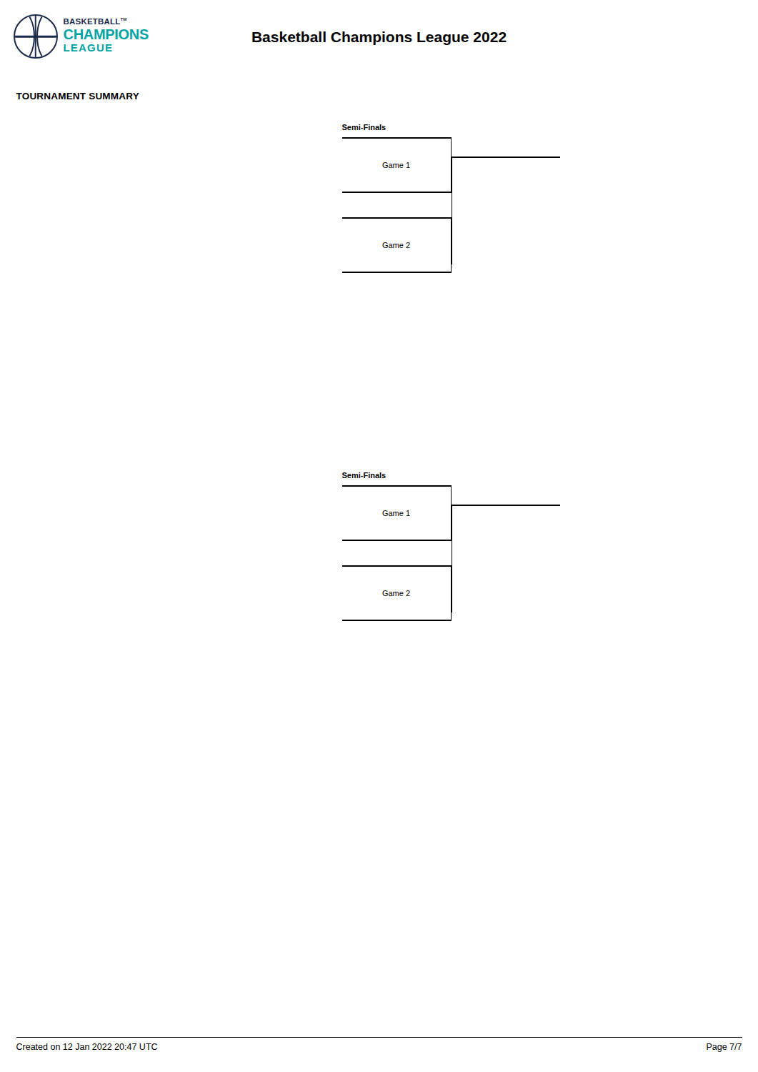BASKETBALLTM
CHAMPIONS
LEAGUE
Basketball Champions League 2022
TOURNAMENT SUMMARY
Semi-Finals
Game 1
Game 2
Semi-Finals
Game 1
Game 2
Created on 12 Jan 2022 20:47 UTC Page 7/7